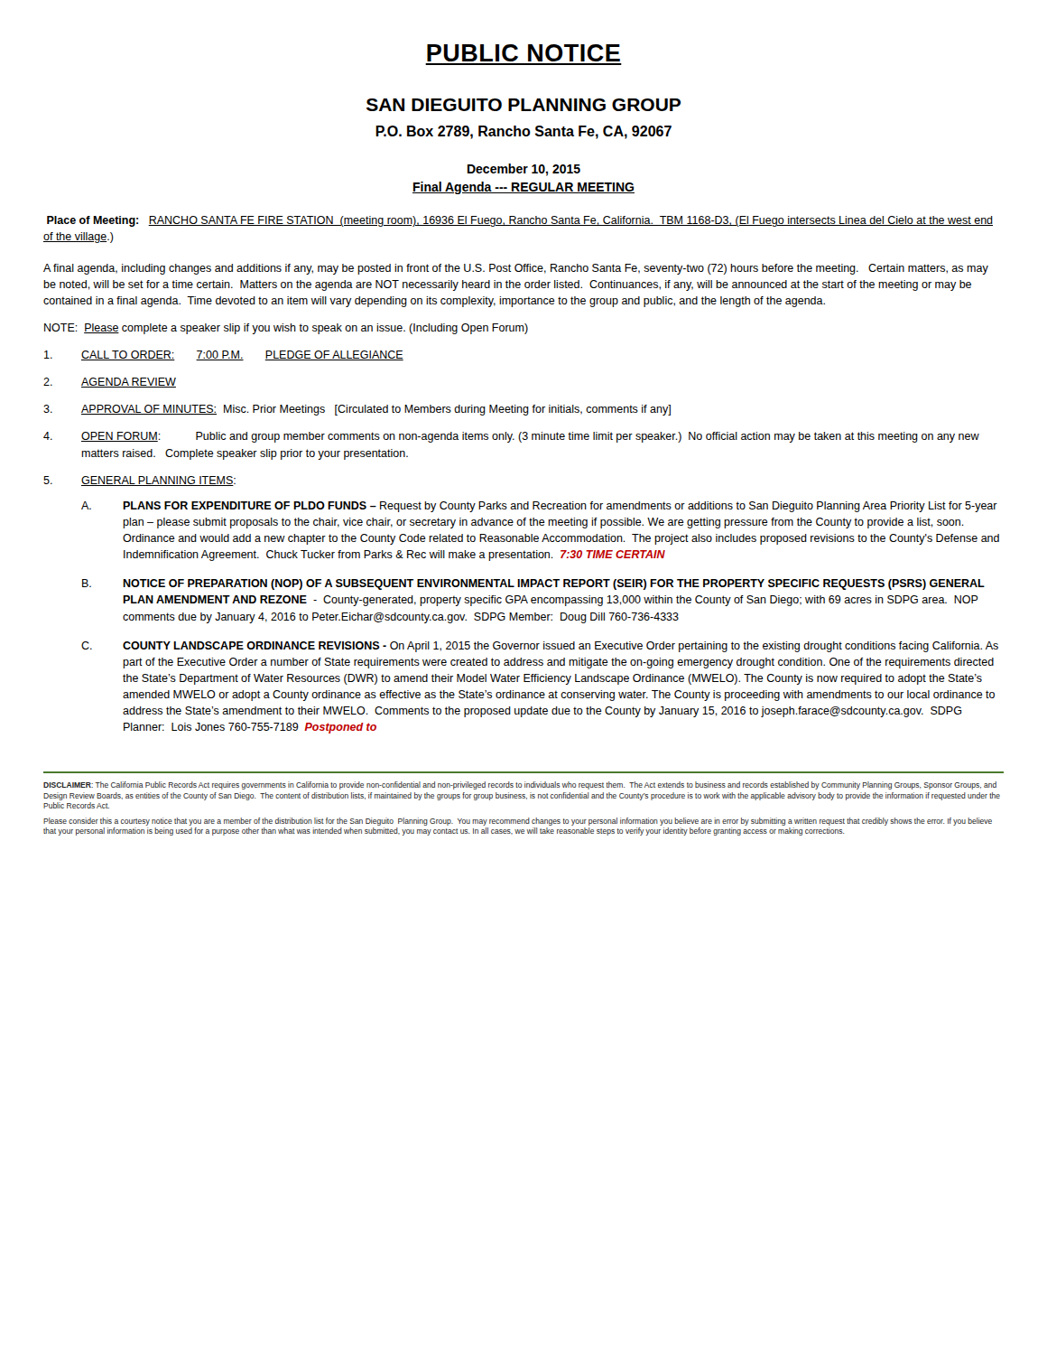PUBLIC NOTICE
SAN DIEGUITO PLANNING GROUP
P.O. Box 2789, Rancho Santa Fe, CA, 92067
December 10, 2015
Final Agenda --- REGULAR MEETING
Place of Meeting: RANCHO SANTA FE FIRE STATION (meeting room), 16936 El Fuego, Rancho Santa Fe, California. TBM 1168-D3, (El Fuego intersects Linea del Cielo at the west end of the village.)
A final agenda, including changes and additions if any, may be posted in front of the U.S. Post Office, Rancho Santa Fe, seventy-two (72) hours before the meeting. Certain matters, as may be noted, will be set for a time certain. Matters on the agenda are NOT necessarily heard in the order listed. Continuances, if any, will be announced at the start of the meeting or may be contained in a final agenda. Time devoted to an item will vary depending on its complexity, importance to the group and public, and the length of the agenda.
NOTE: Please complete a speaker slip if you wish to speak on an issue. (Including Open Forum)
1. CALL TO ORDER: 7:00 P.M. PLEDGE OF ALLEGIANCE
2. AGENDA REVIEW
3. APPROVAL OF MINUTES: Misc. Prior Meetings [Circulated to Members during Meeting for initials, comments if any]
4. OPEN FORUM: Public and group member comments on non-agenda items only. (3 minute time limit per speaker.) No official action may be taken at this meeting on any new matters raised. Complete speaker slip prior to your presentation.
5. GENERAL PLANNING ITEMS:
A. PLANS FOR EXPENDITURE OF PLDO FUNDS – Request by County Parks and Recreation for amendments or additions to San Dieguito Planning Area Priority List for 5-year plan – please submit proposals to the chair, vice chair, or secretary in advance of the meeting if possible. We are getting pressure from the County to provide a list, soon. Ordinance and would add a new chapter to the County Code related to Reasonable Accommodation. The project also includes proposed revisions to the County's Defense and Indemnification Agreement. Chuck Tucker from Parks & Rec will make a presentation. 7:30 TIME CERTAIN
B. NOTICE OF PREPARATION (NOP) OF A SUBSEQUENT ENVIRONMENTAL IMPACT REPORT (SEIR) FOR THE PROPERTY SPECIFIC REQUESTS (PSRS) GENERAL PLAN AMENDMENT AND REZONE - County-generated, property specific GPA encompassing 13,000 within the County of San Diego; with 69 acres in SDPG area. NOP comments due by January 4, 2016 to Peter.Eichar@sdcounty.ca.gov. SDPG Member: Doug Dill 760-736-4333
C. COUNTY LANDSCAPE ORDINANCE REVISIONS - On April 1, 2015 the Governor issued an Executive Order pertaining to the existing drought conditions facing California. As part of the Executive Order a number of State requirements were created to address and mitigate the on-going emergency drought condition. One of the requirements directed the State’s Department of Water Resources (DWR) to amend their Model Water Efficiency Landscape Ordinance (MWELO). The County is now required to adopt the State’s amended MWELO or adopt a County ordinance as effective as the State’s ordinance at conserving water. The County is proceeding with amendments to our local ordinance to address the State’s amendment to their MWELO. Comments to the proposed update due to the County by January 15, 2016 to joseph.farace@sdcounty.ca.gov. SDPG Planner: Lois Jones 760-755-7189 Postponed to
DISCLAIMER: The California Public Records Act requires governments in California to provide non-confidential and non-privileged records to individuals who request them. The Act extends to business and records established by Community Planning Groups, Sponsor Groups, and Design Review Boards, as entities of the County of San Diego. The content of distribution lists, if maintained by the groups for group business, is not confidential and the County’s procedure is to work with the applicable advisory body to provide the information if requested under the Public Records Act.
Please consider this a courtesy notice that you are a member of the distribution list for the San Dieguito Planning Group. You may recommend changes to your personal information you believe are in error by submitting a written request that credibly shows the error. If you believe that your personal information is being used for a purpose other than what was intended when submitted, you may contact us. In all cases, we will take reasonable steps to verify your identity before granting access or making corrections.